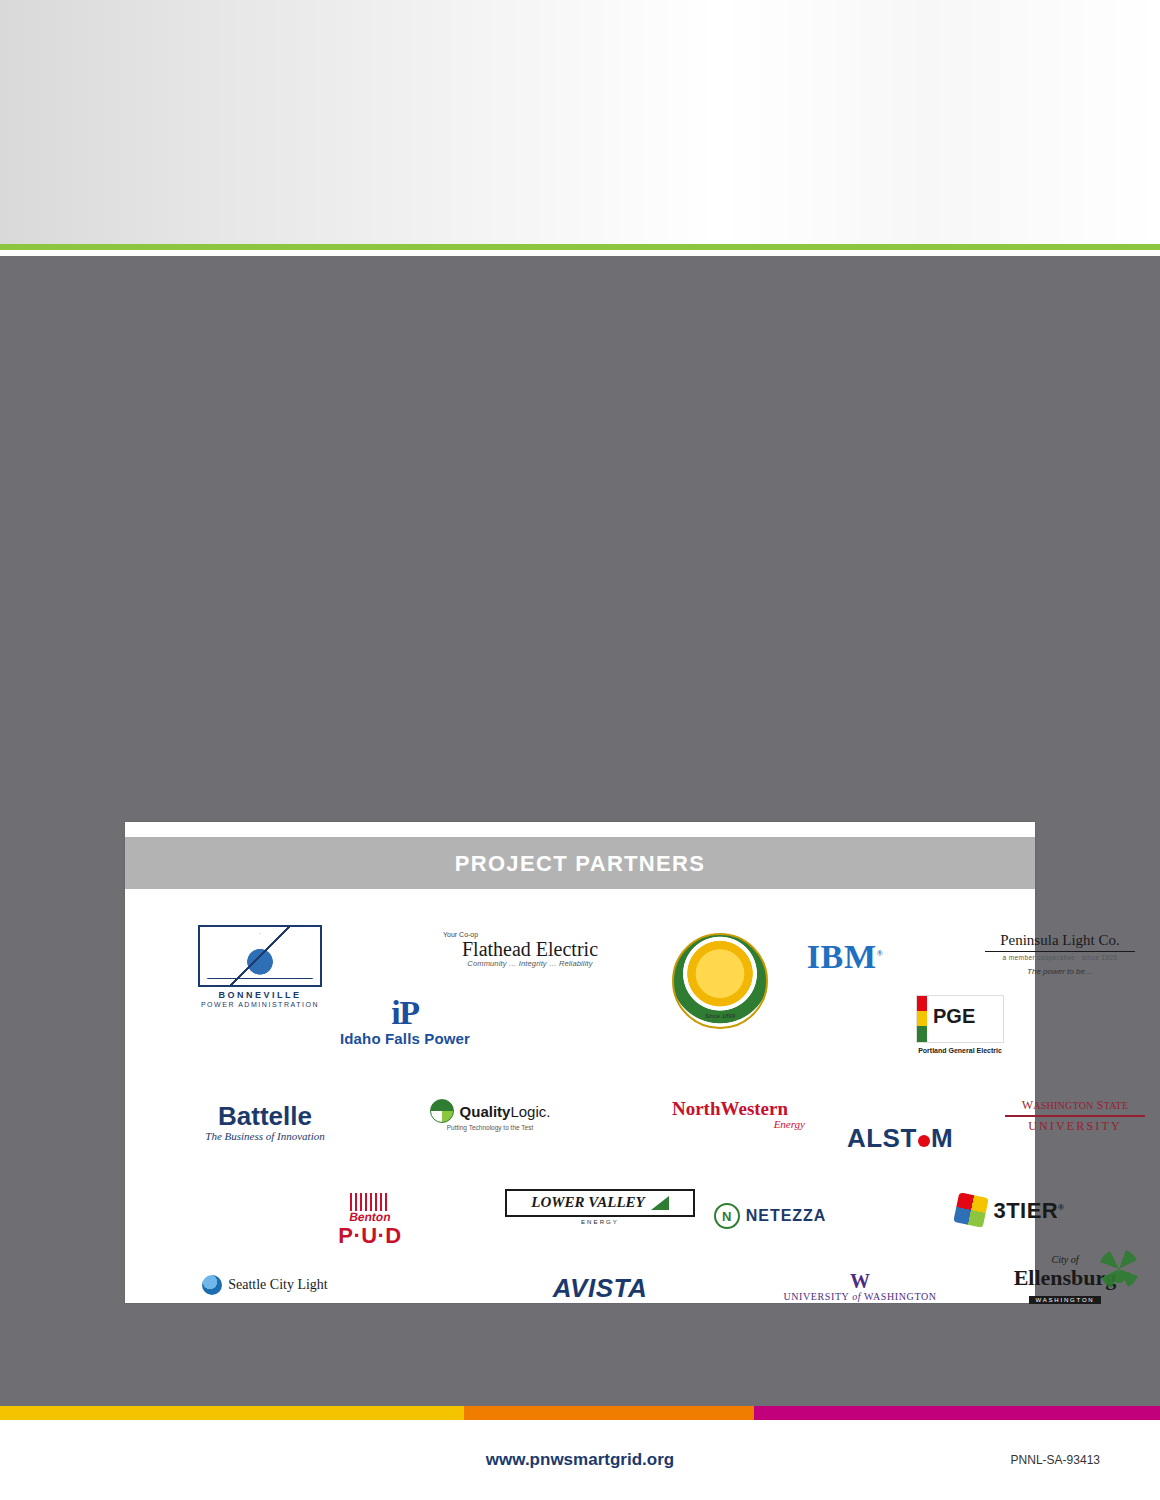PROJECT PARTNERS
BONNEVILLE
POWER ADMINISTRATION
Your Co-op
Flathead Electric
Community … Integrity … Reliability
IBM®
Peninsula Light Co.
a member cooperative · since 1925
The power to be…
iP
Idaho Falls Power
PGE
Portland General Electric
Battelle
The Business of Innovation
Quality Logic.
Putting Technology to the Test
NorthWestern
Energy
ALST M
WASHINGTON STATE
UNIVERSITY
Benton
P·U·D
LOWER VALLEY
ENERGY
N NETEZZA
3TIER®
Seattle City Light
AVISTA
W
UNIVERSITY of WASHINGTON
City of
Ellensburg
WASHINGTON
www.pnwsmartgrid.org
PNNL-SA-93413